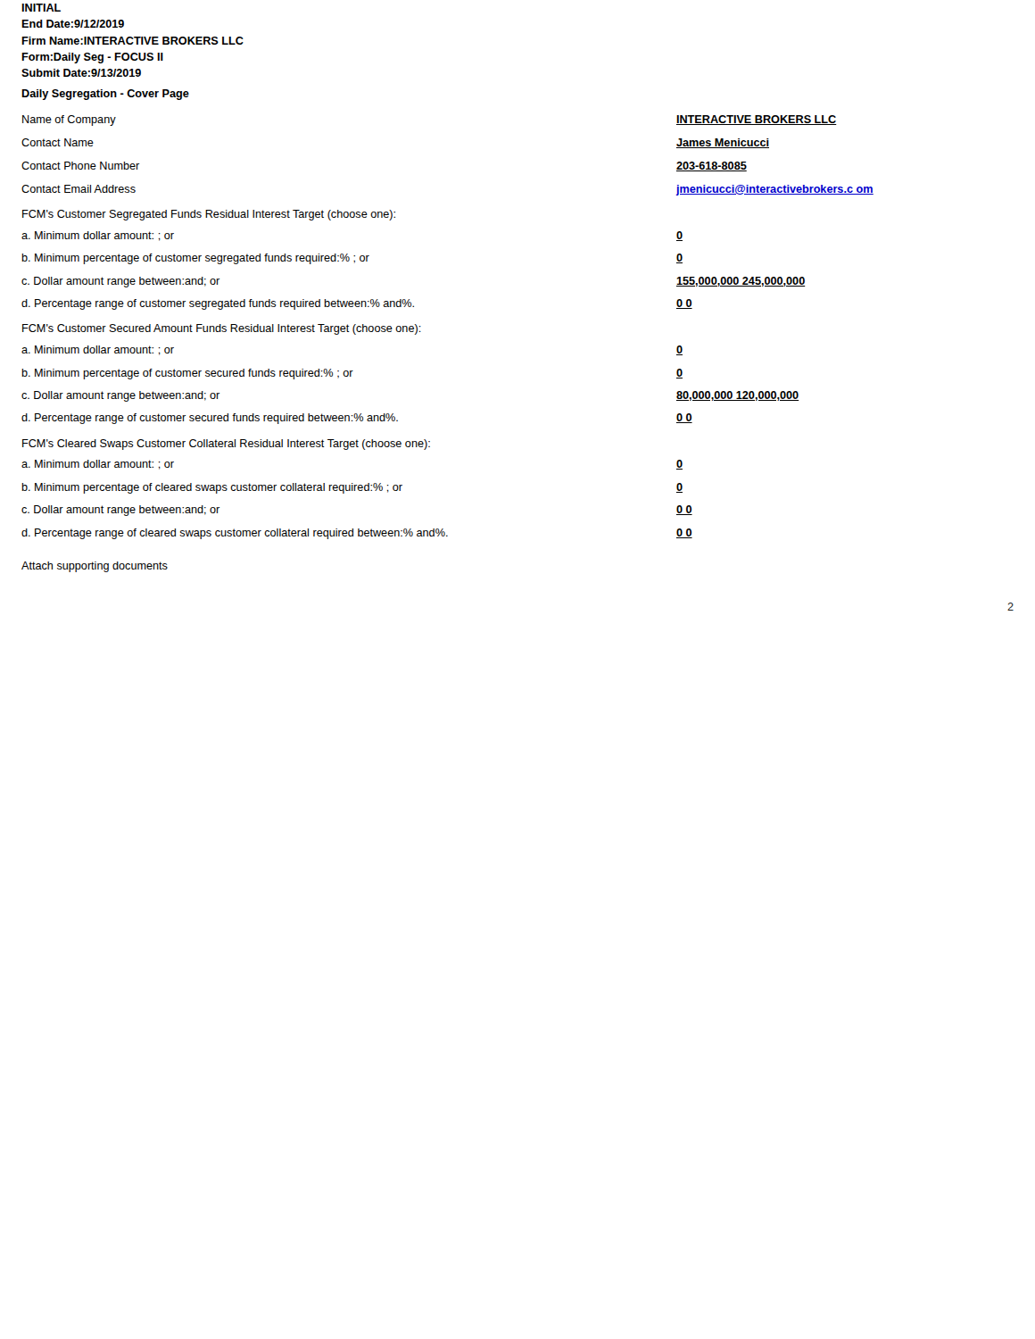INITIAL
End Date:9/12/2019
Firm Name:INTERACTIVE BROKERS LLC
Form:Daily Seg - FOCUS II
Submit Date:9/13/2019
Daily Segregation - Cover Page
| Name of Company | INTERACTIVE BROKERS LLC |
| Contact Name | James Menicucci |
| Contact Phone Number | 203-618-8085 |
| Contact Email Address | jmenicucci@interactivebrokers.c om |
FCM's Customer Segregated Funds Residual Interest Target (choose one):
a. Minimum dollar amount: ; or 0
b. Minimum percentage of customer segregated funds required:% ; or 0
c. Dollar amount range between:and; or 155,000,000 245,000,000
d. Percentage range of customer segregated funds required between:% and%. 0 0
FCM's Customer Secured Amount Funds Residual Interest Target (choose one):
a. Minimum dollar amount: ; or 0
b. Minimum percentage of customer secured funds required:% ; or 0
c. Dollar amount range between:and; or 80,000,000 120,000,000
d. Percentage range of customer secured funds required between:% and%. 0 0
FCM's Cleared Swaps Customer Collateral Residual Interest Target (choose one):
a. Minimum dollar amount: ; or 0
b. Minimum percentage of cleared swaps customer collateral required:% ; or 0
c. Dollar amount range between:and; or 0 0
d. Percentage range of cleared swaps customer collateral required between:% and%. 0 0
Attach supporting documents
2